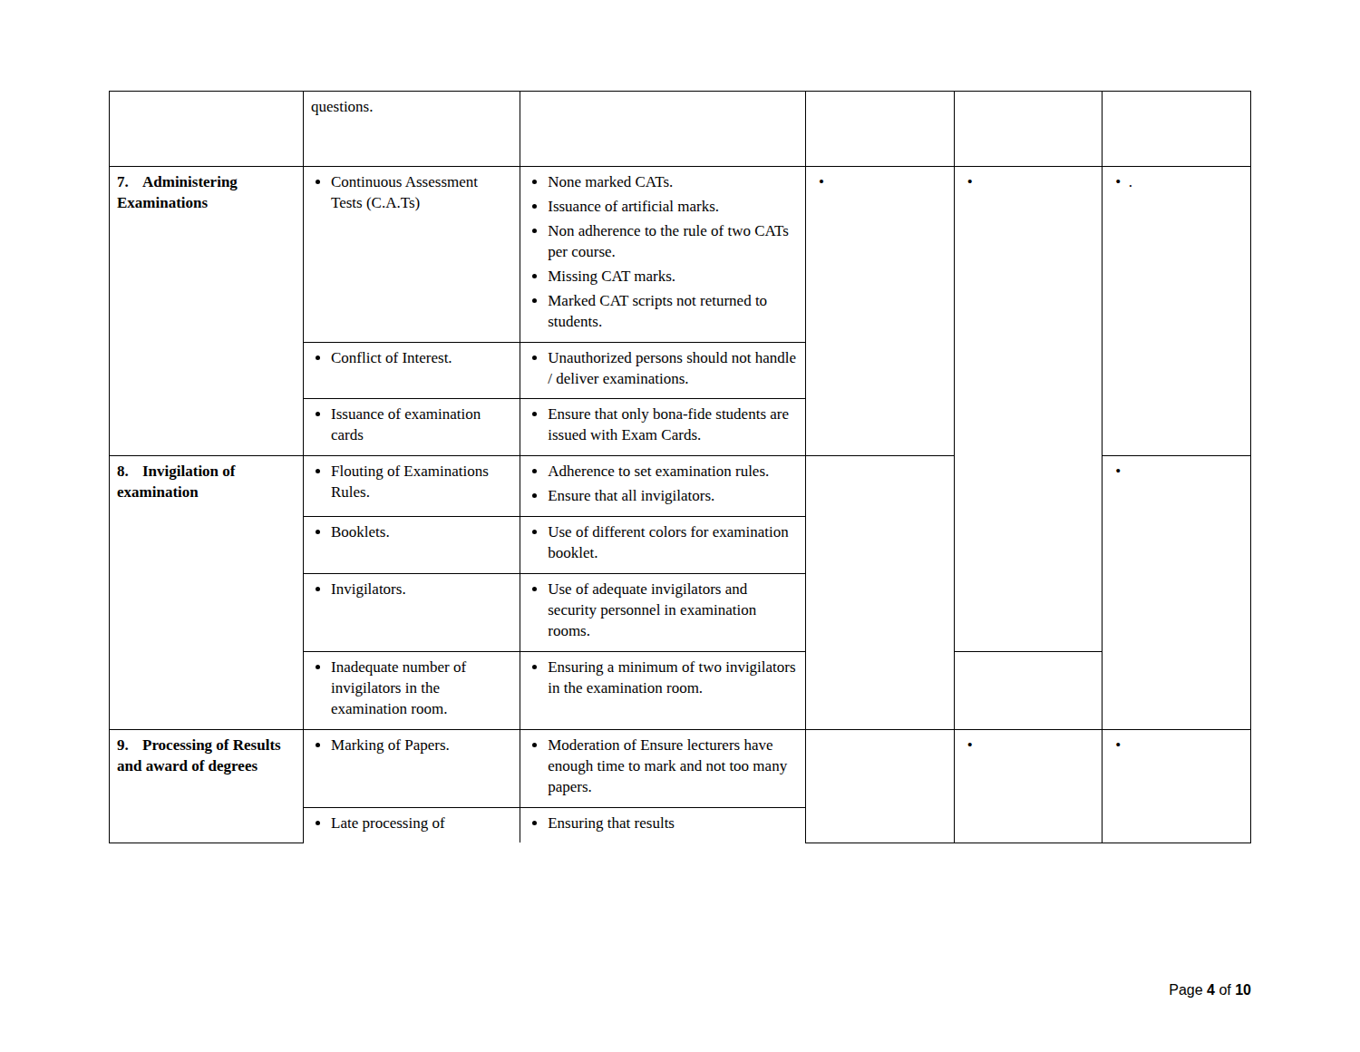| | questions. | | | | |
| 7. Administering Examinations | Continuous Assessment Tests (C.A.Ts) | None marked CATs. Issuance of artificial marks. Non adherence to the rule of two CATs per course. Missing CAT marks. Marked CAT scripts not returned to students. | • | • | • . |
| Conflict of Interest. | Unauthorized persons should not handle / deliver examinations. |
| Issuance of examination cards | Ensure that only bona-fide students are issued with Exam Cards. |
| 8. Invigilation of examination | Flouting of Examinations Rules. | Adherence to set examination rules. Ensure that all invigilators. | | • |
| Booklets. | Use of different colors for examination booklet. |
| Invigilators. | Use of adequate invigilators and security personnel in examination rooms. |
| Inadequate number of invigilators in the examination room. | Ensuring a minimum of two invigilators in the examination room. |
| 9. Processing of Results and award of degrees | Marking of Papers. | Moderation of Ensure lecturers have enough time to mark and not too many papers. | | • | • |
| Late processing of | Ensuring that results |
Page 4 of 10